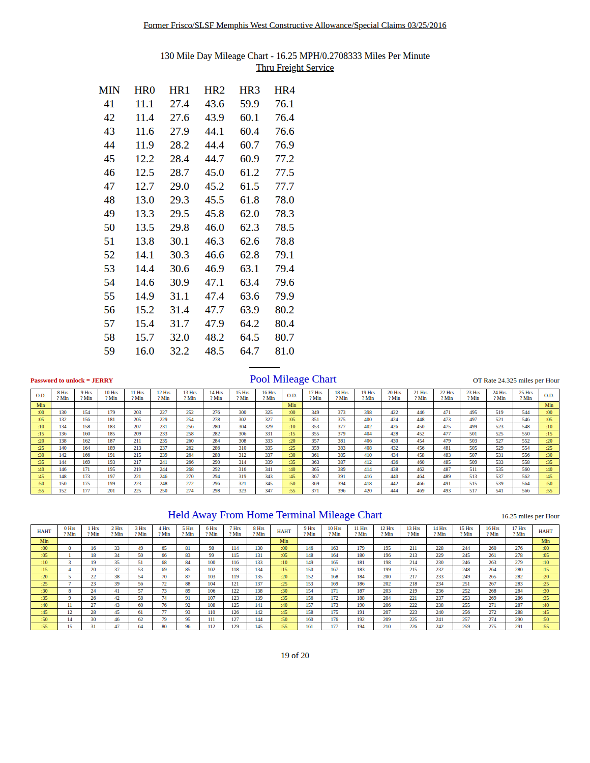Former Frisco/SLSF Memphis West Constructive Allowance/Special Claims 03/25/2016
130 Mile Day Mileage Chart - 16.25 MPH/0.2708333 Miles Per Minute
Thru Freight Service
| MIN | HR0 | HR1 | HR2 | HR3 | HR4 |
| --- | --- | --- | --- | --- | --- |
| 41 | 11.1 | 27.4 | 43.6 | 59.9 | 76.1 |
| 42 | 11.4 | 27.6 | 43.9 | 60.1 | 76.4 |
| 43 | 11.6 | 27.9 | 44.1 | 60.4 | 76.6 |
| 44 | 11.9 | 28.2 | 44.4 | 60.7 | 76.9 |
| 45 | 12.2 | 28.4 | 44.7 | 60.9 | 77.2 |
| 46 | 12.5 | 28.7 | 45.0 | 61.2 | 77.5 |
| 47 | 12.7 | 29.0 | 45.2 | 61.5 | 77.7 |
| 48 | 13.0 | 29.3 | 45.5 | 61.8 | 78.0 |
| 49 | 13.3 | 29.5 | 45.8 | 62.0 | 78.3 |
| 50 | 13.5 | 29.8 | 46.0 | 62.3 | 78.5 |
| 51 | 13.8 | 30.1 | 46.3 | 62.6 | 78.8 |
| 52 | 14.1 | 30.3 | 46.6 | 62.8 | 79.1 |
| 53 | 14.4 | 30.6 | 46.9 | 63.1 | 79.4 |
| 54 | 14.6 | 30.9 | 47.1 | 63.4 | 79.6 |
| 55 | 14.9 | 31.1 | 47.4 | 63.6 | 79.9 |
| 56 | 15.2 | 31.4 | 47.7 | 63.9 | 80.2 |
| 57 | 15.4 | 31.7 | 47.9 | 64.2 | 80.4 |
| 58 | 15.7 | 32.0 | 48.2 | 64.5 | 80.7 |
| 59 | 16.0 | 32.2 | 48.5 | 64.7 | 81.0 |
Password to unlock = JERRY
Pool Mileage Chart
OT Rate 24.325 miles per Hour
| O.D. | 8 Hrs ? Min | 9 Hrs ? Min | 10 Hrs ? Min | 11 Hrs ? Min | 12 Hrs ? Min | 13 Hrs ? Min | 14 Hrs ? Min | 15 Hrs ? Min | 16 Hrs ? Min | O.D. | 17 Hrs ? Min | 18 Hrs ? Min | 19 Hrs ? Min | 20 Hrs ? Min | 21 Hrs ? Min | 22 Hrs ? Min | 23 Hrs ? Min | 24 Hrs ? Min | 25 Hrs ? Min | O.D. |
| --- | --- | --- | --- | --- | --- | --- | --- | --- | --- | --- | --- | --- | --- | --- | --- | --- | --- | --- | --- | --- |
| Min | | | | | | | | | | Min | | | | | | | | | | Min |
| :00 | 130 | 154 | 179 | 203 | 227 | 252 | 276 | 300 | 325 | :00 | 349 | 373 | 398 | 422 | 446 | 471 | 495 | 519 | 544 | :00 |
| :05 | 132 | 156 | 181 | 205 | 229 | 254 | 278 | 302 | 327 | :05 | 351 | 375 | 400 | 424 | 448 | 473 | 497 | 521 | 546 | :05 |
| :10 | 134 | 158 | 183 | 207 | 231 | 256 | 280 | 304 | 329 | :10 | 353 | 377 | 402 | 426 | 450 | 475 | 499 | 523 | 548 | :10 |
| :15 | 136 | 160 | 185 | 209 | 233 | 258 | 282 | 306 | 331 | :15 | 355 | 379 | 404 | 428 | 452 | 477 | 501 | 525 | 550 | :15 |
| :20 | 138 | 162 | 187 | 211 | 235 | 260 | 284 | 308 | 333 | :20 | 357 | 381 | 406 | 430 | 454 | 479 | 503 | 527 | 552 | :20 |
| :25 | 140 | 164 | 189 | 213 | 237 | 262 | 286 | 310 | 335 | :25 | 359 | 383 | 408 | 432 | 456 | 481 | 505 | 529 | 554 | :25 |
| :30 | 142 | 166 | 191 | 215 | 239 | 264 | 288 | 312 | 337 | :30 | 361 | 385 | 410 | 434 | 458 | 483 | 507 | 531 | 556 | :30 |
| :35 | 144 | 169 | 193 | 217 | 241 | 266 | 290 | 314 | 339 | :35 | 363 | 387 | 412 | 436 | 460 | 485 | 509 | 533 | 558 | :35 |
| :40 | 146 | 171 | 195 | 219 | 244 | 268 | 292 | 316 | 341 | :40 | 365 | 389 | 414 | 438 | 462 | 487 | 511 | 535 | 560 | :40 |
| :45 | 148 | 173 | 197 | 221 | 246 | 270 | 294 | 319 | 343 | :45 | 367 | 391 | 416 | 440 | 464 | 489 | 513 | 537 | 562 | :45 |
| :50 | 150 | 175 | 199 | 223 | 248 | 272 | 296 | 321 | 345 | :50 | 369 | 394 | 418 | 442 | 466 | 491 | 515 | 539 | 564 | :50 |
| :55 | 152 | 177 | 201 | 225 | 250 | 274 | 298 | 323 | 347 | :55 | 371 | 396 | 420 | 444 | 469 | 493 | 517 | 541 | 566 | :55 |
spacer
Held Away From Home Terminal Mileage Chart
16.25 miles per Hour
| HAHT | 0 Hrs ? Min | 1 Hrs ? Min | 2 Hrs ? Min | 3 Hrs ? Min | 4 Hrs ? Min | 5 Hrs ? Min | 6 Hrs ? Min | 7 Hrs ? Min | 8 Hrs ? Min | HAHT | 9 Hrs ? Min | 10 Hrs ? Min | 11 Hrs ? Min | 12 Hrs ? Min | 13 Hrs ? Min | 14 Hrs ? Min | 15 Hrs ? Min | 16 Hrs ? Min | 17 Hrs ? Min | HAHT |
| --- | --- | --- | --- | --- | --- | --- | --- | --- | --- | --- | --- | --- | --- | --- | --- | --- | --- | --- | --- | --- |
| Min | | | | | | | | | | Min | | | | | | | | | | Min |
| :00 | 0 | 16 | 33 | 49 | 65 | 81 | 98 | 114 | 130 | :00 | 146 | 163 | 179 | 195 | 211 | 228 | 244 | 260 | 276 | :00 |
| :05 | 1 | 18 | 34 | 50 | 66 | 83 | 99 | 115 | 131 | :05 | 148 | 164 | 180 | 196 | 213 | 229 | 245 | 261 | 278 | :05 |
| :10 | 3 | 19 | 35 | 51 | 68 | 84 | 100 | 116 | 133 | :10 | 149 | 165 | 181 | 198 | 214 | 230 | 246 | 263 | 279 | :10 |
| :15 | 4 | 20 | 37 | 53 | 69 | 85 | 102 | 118 | 134 | :15 | 150 | 167 | 183 | 199 | 215 | 232 | 248 | 264 | 280 | :15 |
| :20 | 5 | 22 | 38 | 54 | 70 | 87 | 103 | 119 | 135 | :20 | 152 | 168 | 184 | 200 | 217 | 233 | 249 | 265 | 282 | :20 |
| :25 | 7 | 23 | 39 | 56 | 72 | 88 | 104 | 121 | 137 | :25 | 153 | 169 | 186 | 202 | 218 | 234 | 251 | 267 | 283 | :25 |
| :30 | 8 | 24 | 41 | 57 | 73 | 89 | 106 | 122 | 138 | :30 | 154 | 171 | 187 | 203 | 219 | 236 | 252 | 268 | 284 | :30 |
| :35 | 9 | 26 | 42 | 58 | 74 | 91 | 107 | 123 | 139 | :35 | 156 | 172 | 188 | 204 | 221 | 237 | 253 | 269 | 286 | :35 |
| :40 | 11 | 27 | 43 | 60 | 76 | 92 | 108 | 125 | 141 | :40 | 157 | 173 | 190 | 206 | 222 | 238 | 255 | 271 | 287 | :40 |
| :45 | 12 | 28 | 45 | 61 | 77 | 93 | 110 | 126 | 142 | :45 | 158 | 175 | 191 | 207 | 223 | 240 | 256 | 272 | 288 | :45 |
| :50 | 14 | 30 | 46 | 62 | 79 | 95 | 111 | 127 | 144 | :50 | 160 | 176 | 192 | 209 | 225 | 241 | 257 | 274 | 290 | :50 |
| :55 | 15 | 31 | 47 | 64 | 80 | 96 | 112 | 129 | 145 | :55 | 161 | 177 | 194 | 210 | 226 | 242 | 259 | 275 | 291 | :55 |
19 of 20